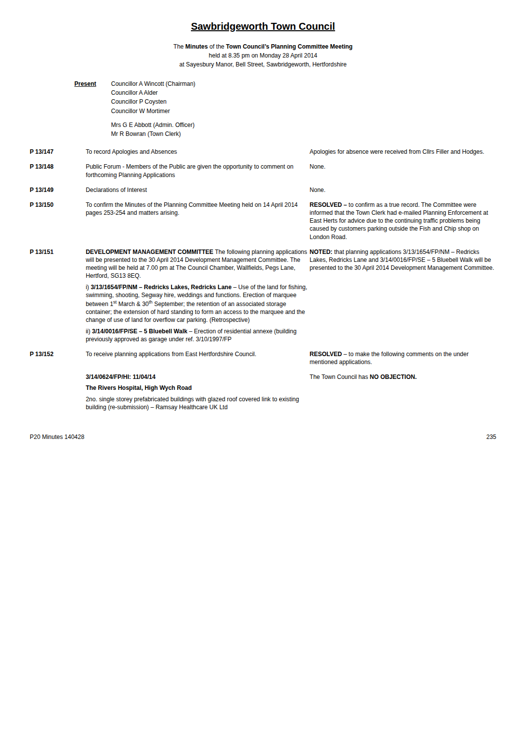Sawbridgeworth Town Council
The Minutes of the Town Council’s Planning Committee Meeting
held at 8.35 pm on Monday 28 April 2014
at Sayesbury Manor, Bell Street, Sawbridgeworth, Hertfordshire
| Present | Councillor A Wincott (Chairman) Councillor A Alder Councillor P Coysten Councillor W Mortimer Mrs G E Abbott (Admin. Officer) Mr R Bowran (Town Clerk) |
| P 13/147 | To record Apologies and Absences | Apologies for absence were received from Cllrs Filler and Hodges. |
| P 13/148 | Public Forum - Members of the Public are given the opportunity to comment on forthcoming Planning Applications | None. |
| P 13/149 | Declarations of Interest | None. |
| P 13/150 | To confirm the Minutes of the Planning Committee Meeting held on 14 April 2014 pages 253-254 and matters arising. | RESOLVED – to confirm as a true record. The Committee were informed that the Town Clerk had e-mailed Planning Enforcement at East Herts for advice due to the continuing traffic problems being caused by customers parking outside the Fish and Chip shop on London Road. |
| P 13/151 | DEVELOPMENT MANAGEMENT COMMITTEE The following planning applications will be presented to the 30 April 2014 Development Management Committee. The meeting will be held at 7.00 pm at The Council Chamber, Wallfields, Pegs Lane, Hertford, SG13 8EQ. i) 3/13/1654/FP/NM – Redricks Lakes, Redricks Lane – Use of the land for fishing, swimming, shooting, Segway hire, weddings and functions. Erection of marquee between 1 st March & 30 th September; the retention of an associated storage container; the extension of hard standing to form an access to the marquee and the change of use of land for overflow car parking. (Retrospective) ii) 3/14/0016/FP/SE – 5 Bluebell Walk – Erection of residential annexe (building previously approved as garage under ref. 3/10/1997/FP | NOTED: that planning applications 3/13/1654/FP/NM – Redricks Lakes, Redricks Lane and 3/14/0016/FP/SE – 5 Bluebell Walk will be presented to the 30 April 2014 Development Management Committee. |
| P 13/152 | To receive planning applications from East Hertfordshire Council. | RESOLVED – to make the following comments on the under mentioned applications. |
| | 3/14/0624/FP/HI: 11/04/14 The Rivers Hospital, High Wych Road 2no. single storey prefabricated buildings with glazed roof covered link to existing building (re-submission) – Ramsay Healthcare UK Ltd | The Town Council has NO OBJECTION. |
P20 Minutes 140428 235